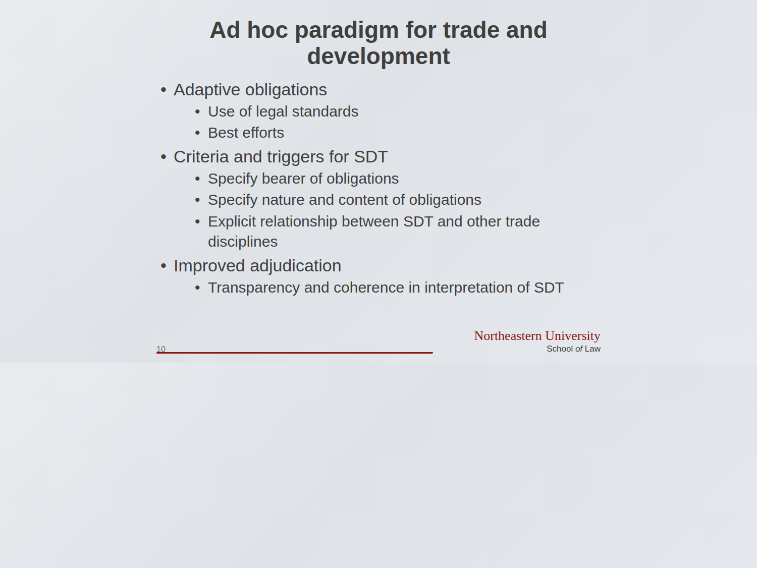Ad hoc paradigm for trade and development
Adaptive obligations
Use of legal standards
Best efforts
Criteria and triggers for SDT
Specify bearer of obligations
Specify nature and content of obligations
Explicit relationship between SDT and other trade disciplines
Improved adjudication
Transparency and coherence in interpretation of SDT
10
Northeastern University School of Law